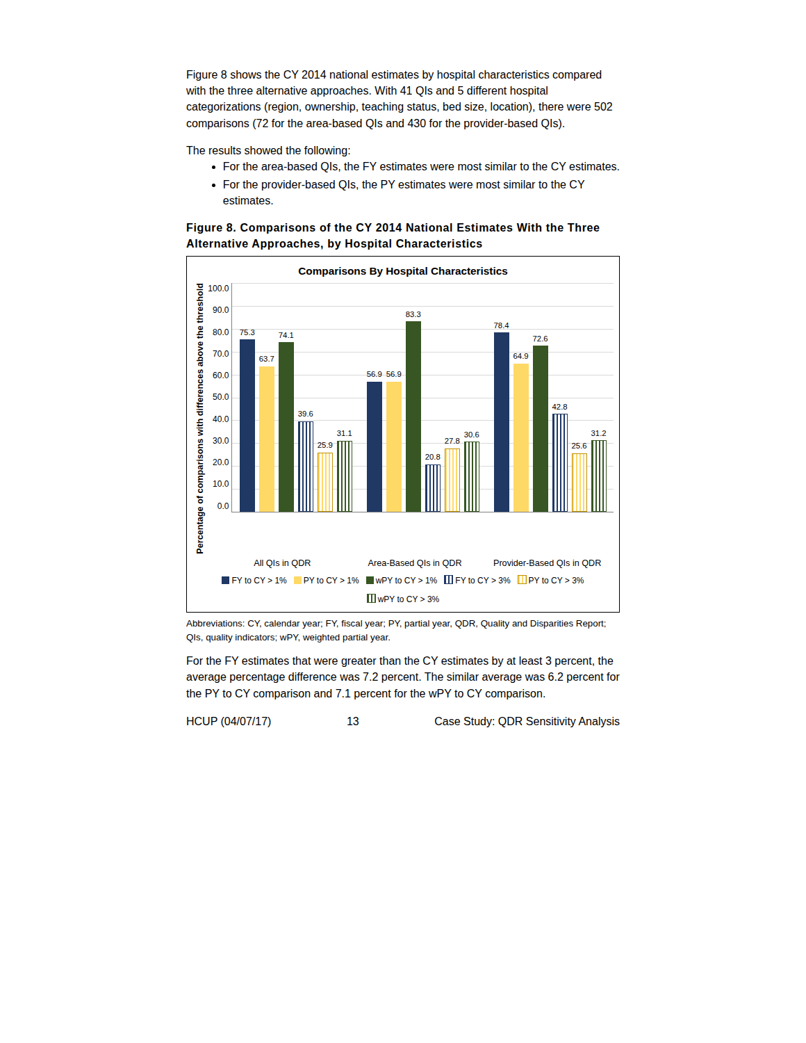Figure 8 shows the CY 2014 national estimates by hospital characteristics compared with the three alternative approaches. With 41 QIs and 5 different hospital categorizations (region, ownership, teaching status, bed size, location), there were 502 comparisons (72 for the area-based QIs and 430 for the provider-based QIs).
The results showed the following:
For the area-based QIs, the FY estimates were most similar to the CY estimates.
For the provider-based QIs, the PY estimates were most similar to the CY estimates.
Figure 8. Comparisons of the CY 2014 National Estimates With the Three Alternative Approaches, by Hospital Characteristics
Comparisons By Hospital Characteristics
Percentage of comparisons with differences above the threshold
100.0
90.0
80.0
70.0
60.0
50.0
40.0
30.0
20.0
10.0
0.0
75.3
63.7
74.1
39.6
25.9
31.1
56.9
56.9
83.3
20.8
27.8
30.6
78.4
64.9
72.6
42.8
25.6
31.2
All QIs in QDR
Area-Based QIs in QDR
Provider-Based QIs in QDR
FY to CY > 1% PY to CY > 1% wPY to CY > 1% FY to CY > 3% PY to CY > 3% wPY to CY > 3%
Abbreviations: CY, calendar year; FY, fiscal year; PY, partial year, QDR, Quality and Disparities Report; QIs, quality indicators; wPY, weighted partial year.
For the FY estimates that were greater than the CY estimates by at least 3 percent, the average percentage difference was 7.2 percent. The similar average was 6.2 percent for the PY to CY comparison and 7.1 percent for the wPY to CY comparison.
HCUP (04/07/17)
13
Case Study: QDR Sensitivity Analysis